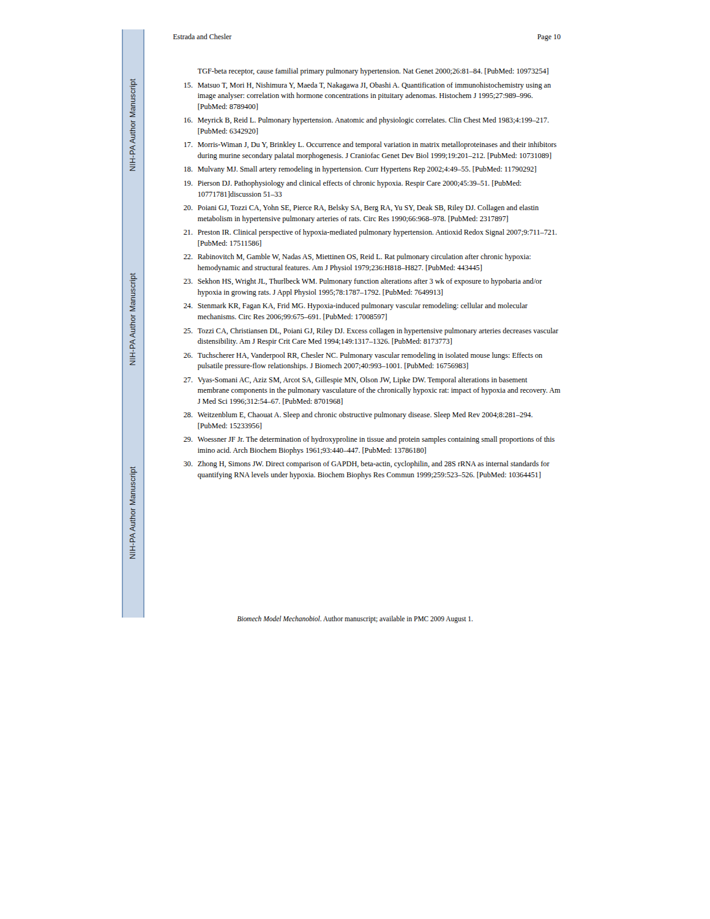NIH-PA Author Manuscript NIH-PA Author Manuscript NIH-PA Author Manuscript
Estrada and Chesler
Page 10
TGF-beta receptor, cause familial primary pulmonary hypertension. Nat Genet 2000;26:81–84. [PubMed: 10973254]
15. Matsuo T, Mori H, Nishimura Y, Maeda T, Nakagawa JI, Obashi A. Quantification of immunohistochemistry using an image analyser: correlation with hormone concentrations in pituitary adenomas. Histochem J 1995;27:989–996. [PubMed: 8789400]
16. Meyrick B, Reid L. Pulmonary hypertension. Anatomic and physiologic correlates. Clin Chest Med 1983;4:199–217. [PubMed: 6342920]
17. Morris-Wiman J, Du Y, Brinkley L. Occurrence and temporal variation in matrix metalloproteinases and their inhibitors during murine secondary palatal morphogenesis. J Craniofac Genet Dev Biol 1999;19:201–212. [PubMed: 10731089]
18. Mulvany MJ. Small artery remodeling in hypertension. Curr Hypertens Rep 2002;4:49–55. [PubMed: 11790292]
19. Pierson DJ. Pathophysiology and clinical effects of chronic hypoxia. Respir Care 2000;45:39–51. [PubMed: 10771781]discussion 51–33
20. Poiani GJ, Tozzi CA, Yohn SE, Pierce RA, Belsky SA, Berg RA, Yu SY, Deak SB, Riley DJ. Collagen and elastin metabolism in hypertensive pulmonary arteries of rats. Circ Res 1990;66:968–978. [PubMed: 2317897]
21. Preston IR. Clinical perspective of hypoxia-mediated pulmonary hypertension. Antioxid Redox Signal 2007;9:711–721. [PubMed: 17511586]
22. Rabinovitch M, Gamble W, Nadas AS, Miettinen OS, Reid L. Rat pulmonary circulation after chronic hypoxia: hemodynamic and structural features. Am J Physiol 1979;236:H818–H827. [PubMed: 443445]
23. Sekhon HS, Wright JL, Thurlbeck WM. Pulmonary function alterations after 3 wk of exposure to hypobaria and/or hypoxia in growing rats. J Appl Physiol 1995;78:1787–1792. [PubMed: 7649913]
24. Stenmark KR, Fagan KA, Frid MG. Hypoxia-induced pulmonary vascular remodeling: cellular and molecular mechanisms. Circ Res 2006;99:675–691. [PubMed: 17008597]
25. Tozzi CA, Christiansen DL, Poiani GJ, Riley DJ. Excess collagen in hypertensive pulmonary arteries decreases vascular distensibility. Am J Respir Crit Care Med 1994;149:1317–1326. [PubMed: 8173773]
26. Tuchscherer HA, Vanderpool RR, Chesler NC. Pulmonary vascular remodeling in isolated mouse lungs: Effects on pulsatile pressure-flow relationships. J Biomech 2007;40:993–1001. [PubMed: 16756983]
27. Vyas-Somani AC, Aziz SM, Arcot SA, Gillespie MN, Olson JW, Lipke DW. Temporal alterations in basement membrane components in the pulmonary vasculature of the chronically hypoxic rat: impact of hypoxia and recovery. Am J Med Sci 1996;312:54–67. [PubMed: 8701968]
28. Weitzenblum E, Chaouat A. Sleep and chronic obstructive pulmonary disease. Sleep Med Rev 2004;8:281–294. [PubMed: 15233956]
29. Woessner JF Jr. The determination of hydroxyproline in tissue and protein samples containing small proportions of this imino acid. Arch Biochem Biophys 1961;93:440–447. [PubMed: 13786180]
30. Zhong H, Simons JW. Direct comparison of GAPDH, beta-actin, cyclophilin, and 28S rRNA as internal standards for quantifying RNA levels under hypoxia. Biochem Biophys Res Commun 1999;259:523–526. [PubMed: 10364451]
Biomech Model Mechanobiol. Author manuscript; available in PMC 2009 August 1.